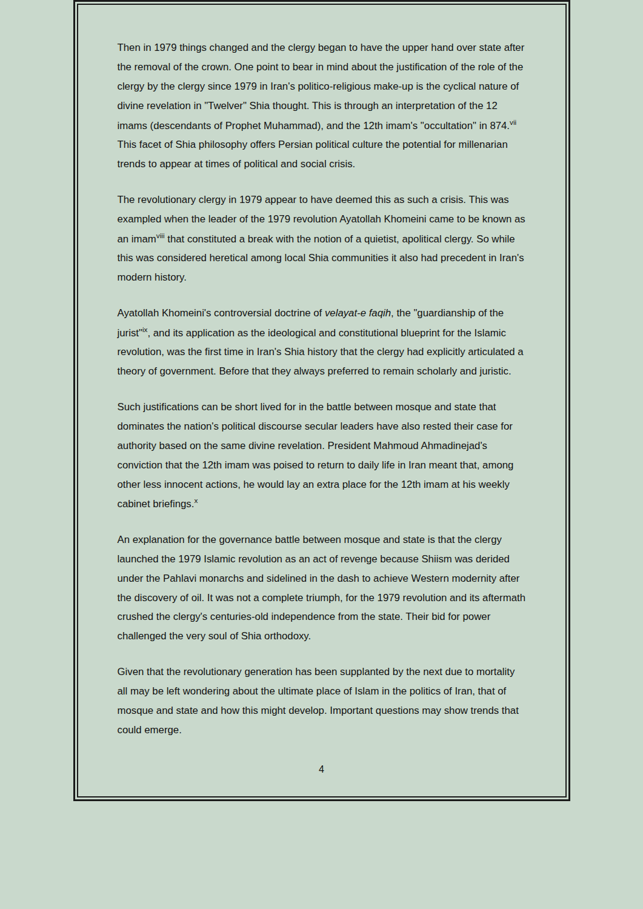Then in 1979 things changed and the clergy began to have the upper hand over state after the removal of the crown. One point to bear in mind about the justification of the role of the clergy by the clergy since 1979 in Iran's politico-religious make-up is the cyclical nature of divine revelation in "Twelver" Shia thought. This is through an interpretation of the 12 imams (descendants of Prophet Muhammad), and the 12th imam's "occultation" in 874.vii This facet of Shia philosophy offers Persian political culture the potential for millenarian trends to appear at times of political and social crisis.
The revolutionary clergy in 1979 appear to have deemed this as such a crisis. This was exampled when the leader of the 1979 revolution Ayatollah Khomeini came to be known as an imamviii that constituted a break with the notion of a quietist, apolitical clergy. So while this was considered heretical among local Shia communities it also had precedent in Iran's modern history.
Ayatollah Khomeini's controversial doctrine of velayat-e faqih, the "guardianship of the jurist"ix, and its application as the ideological and constitutional blueprint for the Islamic revolution, was the first time in Iran's Shia history that the clergy had explicitly articulated a theory of government. Before that they always preferred to remain scholarly and juristic.
Such justifications can be short lived for in the battle between mosque and state that dominates the nation's political discourse secular leaders have also rested their case for authority based on the same divine revelation. President Mahmoud Ahmadinejad's conviction that the 12th imam was poised to return to daily life in Iran meant that, among other less innocent actions, he would lay an extra place for the 12th imam at his weekly cabinet briefings.x
An explanation for the governance battle between mosque and state is that the clergy launched the 1979 Islamic revolution as an act of revenge because Shiism was derided under the Pahlavi monarchs and sidelined in the dash to achieve Western modernity after the discovery of oil. It was not a complete triumph, for the 1979 revolution and its aftermath crushed the clergy's centuries-old independence from the state. Their bid for power challenged the very soul of Shia orthodoxy.
Given that the revolutionary generation has been supplanted by the next due to mortality all may be left wondering about the ultimate place of Islam in the politics of Iran, that of mosque and state and how this might develop. Important questions may show trends that could emerge.
4